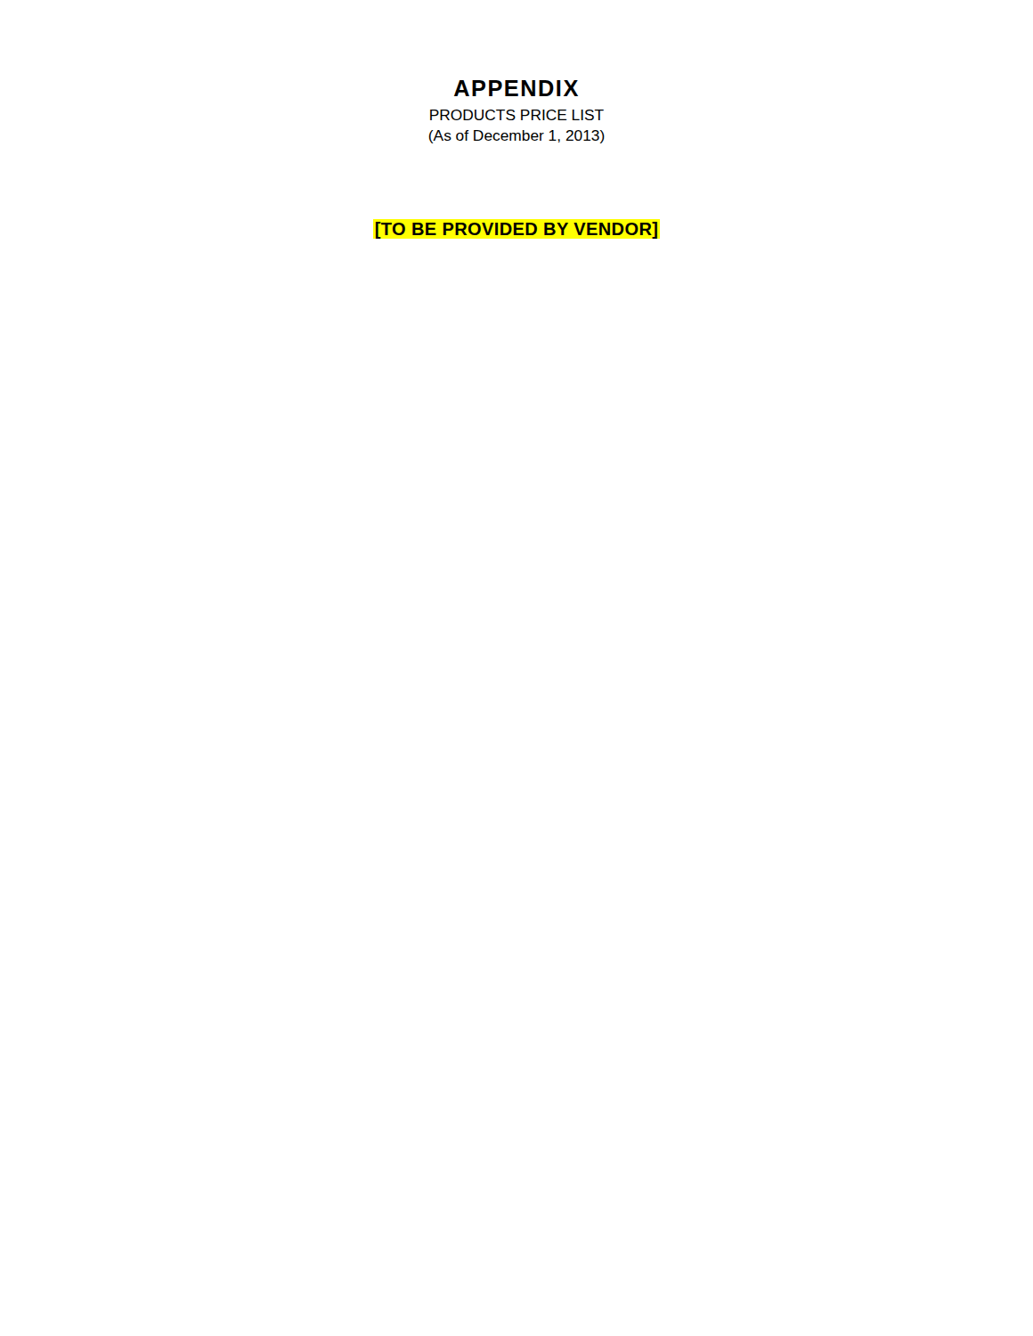APPENDIX
PRODUCTS PRICE LIST
(As of December 1, 2013)
[TO BE PROVIDED BY VENDOR]